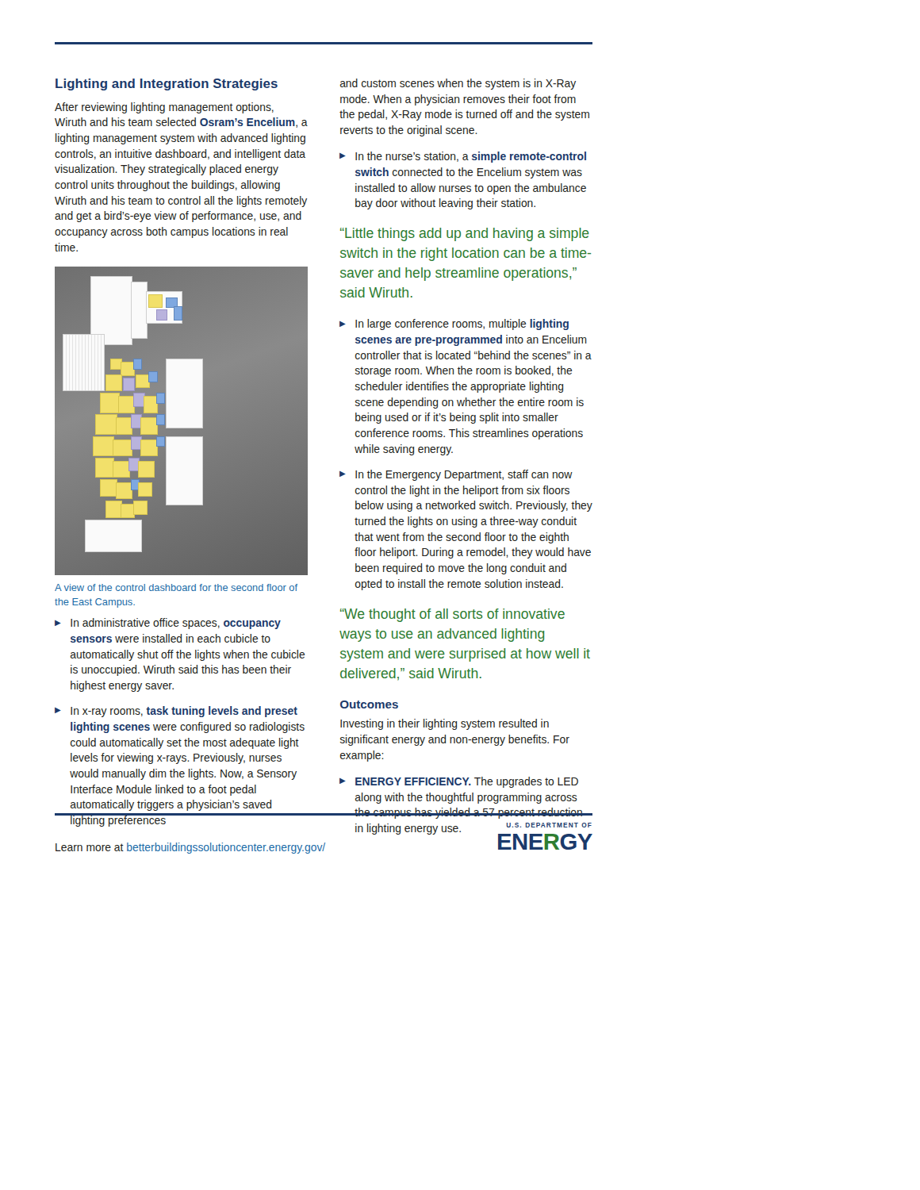Lighting and Integration Strategies
After reviewing lighting management options, Wiruth and his team selected Osram’s Encelium, a lighting management system with advanced lighting controls, an intuitive dashboard, and intelligent data visualization. They strategically placed energy control units throughout the buildings, allowing Wiruth and his team to control all the lights remotely and get a bird’s-eye view of performance, use, and occupancy across both campus locations in real time.
A view of the control dashboard for the second floor of the East Campus.
In administrative office spaces, occupancy sensors were installed in each cubicle to automatically shut off the lights when the cubicle is unoccupied. Wiruth said this has been their highest energy saver.
In x-ray rooms, task tuning levels and preset lighting scenes were configured so radiologists could automatically set the most adequate light levels for viewing x-rays. Previously, nurses would manually dim the lights. Now, a Sensory Interface Module linked to a foot pedal automatically triggers a physician’s saved lighting preferences
and custom scenes when the system is in X-Ray mode. When a physician removes their foot from the pedal, X-Ray mode is turned off and the system reverts to the original scene.
In the nurse’s station, a simple remote-control switch connected to the Encelium system was installed to allow nurses to open the ambulance bay door without leaving their station.
“Little things add up and having a simple switch in the right location can be a time-saver and help streamline operations,” said Wiruth.
In large conference rooms, multiple lighting scenes are pre-programmed into an Encelium controller that is located “behind the scenes” in a storage room. When the room is booked, the scheduler identifies the appropriate lighting scene depending on whether the entire room is being used or if it’s being split into smaller conference rooms. This streamlines operations while saving energy.
In the Emergency Department, staff can now control the light in the heliport from six floors below using a networked switch. Previously, they turned the lights on using a three-way conduit that went from the second floor to the eighth floor heliport. During a remodel, they would have been required to move the long conduit and opted to install the remote solution instead.
“We thought of all sorts of innovative ways to use an advanced lighting system and were surprised at how well it delivered,” said Wiruth.
Outcomes
Investing in their lighting system resulted in significant energy and non-energy benefits. For example:
ENERGY EFFICIENCY. The upgrades to LED along with the thoughtful programming across the campus has yielded a 57 percent reduction in lighting energy use.
Learn more at betterbuildingssolutioncenter.energy.gov/
U.S. DEPARTMENT OF ENERGY